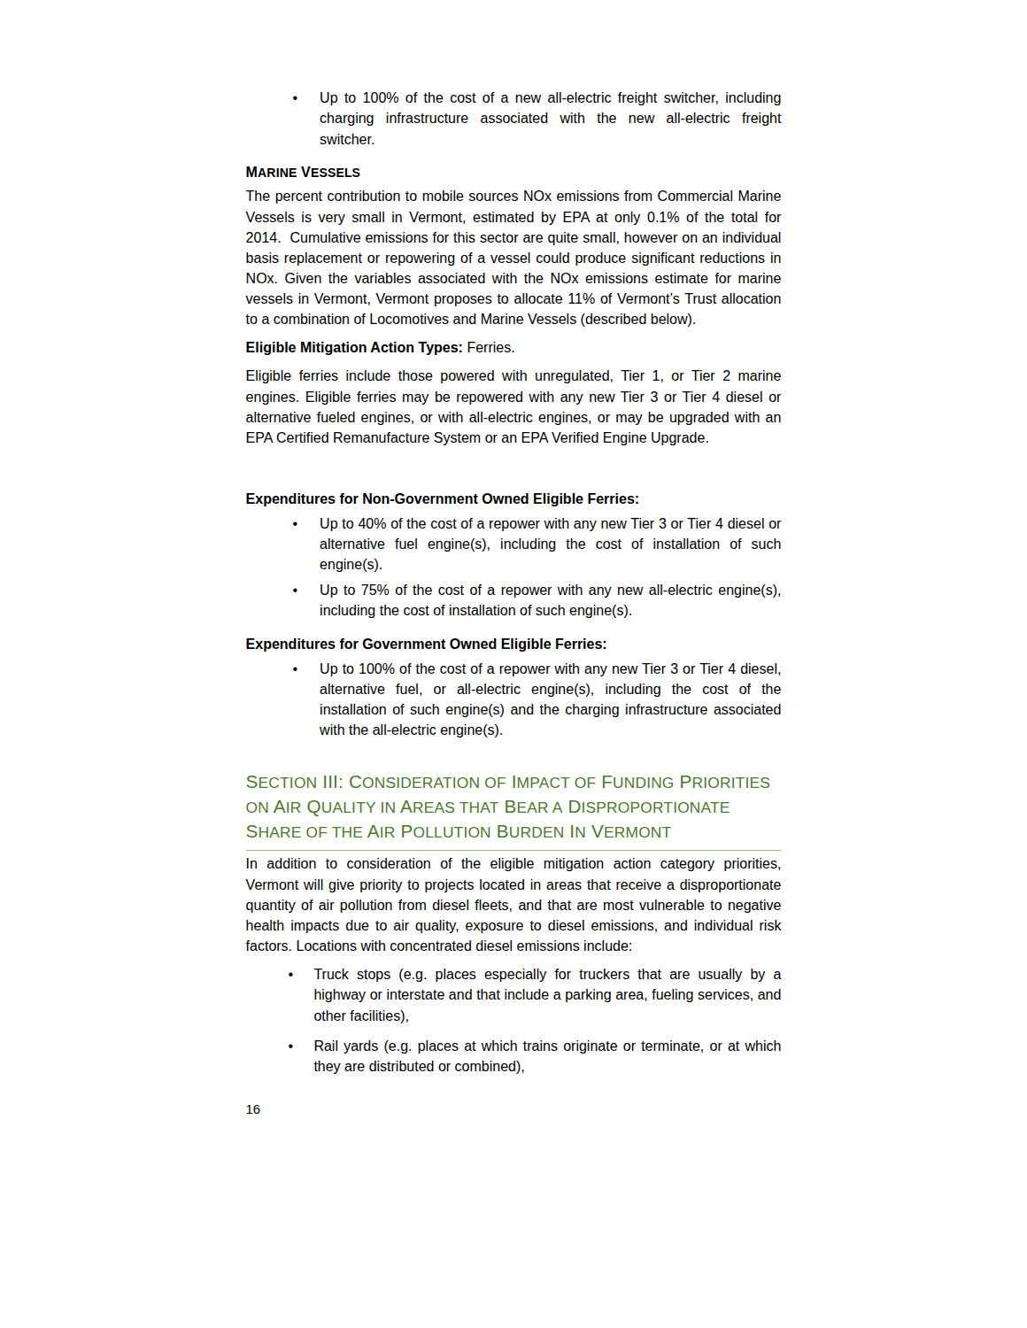Up to 100% of the cost of a new all-electric freight switcher, including charging infrastructure associated with the new all-electric freight switcher.
MARINE VESSELS
The percent contribution to mobile sources NOx emissions from Commercial Marine Vessels is very small in Vermont, estimated by EPA at only 0.1% of the total for 2014. Cumulative emissions for this sector are quite small, however on an individual basis replacement or repowering of a vessel could produce significant reductions in NOx. Given the variables associated with the NOx emissions estimate for marine vessels in Vermont, Vermont proposes to allocate 11% of Vermont’s Trust allocation to a combination of Locomotives and Marine Vessels (described below).
Eligible Mitigation Action Types: Ferries.
Eligible ferries include those powered with unregulated, Tier 1, or Tier 2 marine engines. Eligible ferries may be repowered with any new Tier 3 or Tier 4 diesel or alternative fueled engines, or with all-electric engines, or may be upgraded with an EPA Certified Remanufacture System or an EPA Verified Engine Upgrade.
Expenditures for Non-Government Owned Eligible Ferries:
Up to 40% of the cost of a repower with any new Tier 3 or Tier 4 diesel or alternative fuel engine(s), including the cost of installation of such engine(s).
Up to 75% of the cost of a repower with any new all-electric engine(s), including the cost of installation of such engine(s).
Expenditures for Government Owned Eligible Ferries:
Up to 100% of the cost of a repower with any new Tier 3 or Tier 4 diesel, alternative fuel, or all-electric engine(s), including the cost of the installation of such engine(s) and the charging infrastructure associated with the all-electric engine(s).
SECTION III: CONSIDERATION OF IMPACT OF FUNDING PRIORITIES ON AIR QUALITY IN AREAS THAT BEAR A DISPROPORTIONATE SHARE OF THE AIR POLLUTION BURDEN IN VERMONT
In addition to consideration of the eligible mitigation action category priorities, Vermont will give priority to projects located in areas that receive a disproportionate quantity of air pollution from diesel fleets, and that are most vulnerable to negative health impacts due to air quality, exposure to diesel emissions, and individual risk factors. Locations with concentrated diesel emissions include:
Truck stops (e.g. places especially for truckers that are usually by a highway or interstate and that include a parking area, fueling services, and other facilities),
Rail yards (e.g. places at which trains originate or terminate, or at which they are distributed or combined),
16